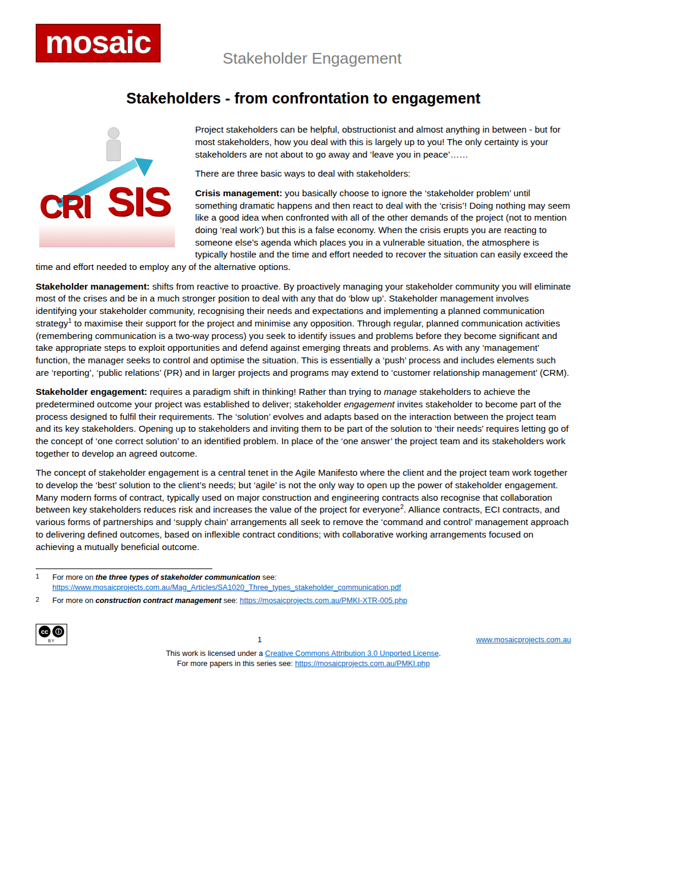mosaic
Stakeholder Engagement
Stakeholders - from confrontation to engagement
CRI
SIS
Project stakeholders can be helpful, obstructionist and almost anything in between - but for most stakeholders, how you deal with this is largely up to you! The only certainty is your stakeholders are not about to go away and ‘leave you in peace’……
There are three basic ways to deal with stakeholders:
Crisis management: you basically choose to ignore the ‘stakeholder problem’ until something dramatic happens and then react to deal with the ‘crisis’! Doing nothing may seem like a good idea when confronted with all of the other demands of the project (not to mention doing ‘real work’) but this is a false economy. When the crisis erupts you are reacting to someone else’s agenda which places you in a vulnerable situation, the atmosphere is typically hostile and the time and effort needed to recover the situation can easily exceed the time and effort needed to employ any of the alternative options.
Stakeholder management: shifts from reactive to proactive. By proactively managing your stakeholder community you will eliminate most of the crises and be in a much stronger position to deal with any that do ‘blow up’. Stakeholder management involves identifying your stakeholder community, recognising their needs and expectations and implementing a planned communication strategy1 to maximise their support for the project and minimise any opposition. Through regular, planned communication activities (remembering communication is a two-way process) you seek to identify issues and problems before they become significant and take appropriate steps to exploit opportunities and defend against emerging threats and problems. As with any ‘management’ function, the manager seeks to control and optimise the situation. This is essentially a ‘push’ process and includes elements such are ‘reporting’, ‘public relations’ (PR) and in larger projects and programs may extend to ‘customer relationship management’ (CRM).
Stakeholder engagement: requires a paradigm shift in thinking! Rather than trying to manage stakeholders to achieve the predetermined outcome your project was established to deliver; stakeholder engagement invites stakeholder to become part of the process designed to fulfil their requirements. The ‘solution’ evolves and adapts based on the interaction between the project team and its key stakeholders. Opening up to stakeholders and inviting them to be part of the solution to ‘their needs’ requires letting go of the concept of ‘one correct solution’ to an identified problem. In place of the ‘one answer’ the project team and its stakeholders work together to develop an agreed outcome.
The concept of stakeholder engagement is a central tenet in the Agile Manifesto where the client and the project team work together to develop the ‘best’ solution to the client’s needs; but ‘agile’ is not the only way to open up the power of stakeholder engagement. Many modern forms of contract, typically used on major construction and engineering contracts also recognise that collaboration between key stakeholders reduces risk and increases the value of the project for everyone2. Alliance contracts, ECI contracts, and various forms of partnerships and ‘supply chain’ arrangements all seek to remove the ‘command and control’ management approach to delivering defined outcomes, based on inflexible contract conditions; with collaborative working arrangements focused on achieving a mutually beneficial outcome.
1 For more on the three types of stakeholder communication see:
https://www.mosaicprojects.com.au/Mag_Articles/SA1020_Three_types_stakeholder_communication.pdf
2 For more on construction contract management see: https://mosaicprojects.com.au/PMKI-XTR-005.php
cc
ⓘ
BY
1
www.mosaicprojects.com.au
This work is licensed under a Creative Commons Attribution 3.0 Unported License.
For more papers in this series see: https://mosaicprojects.com.au/PMKI.php